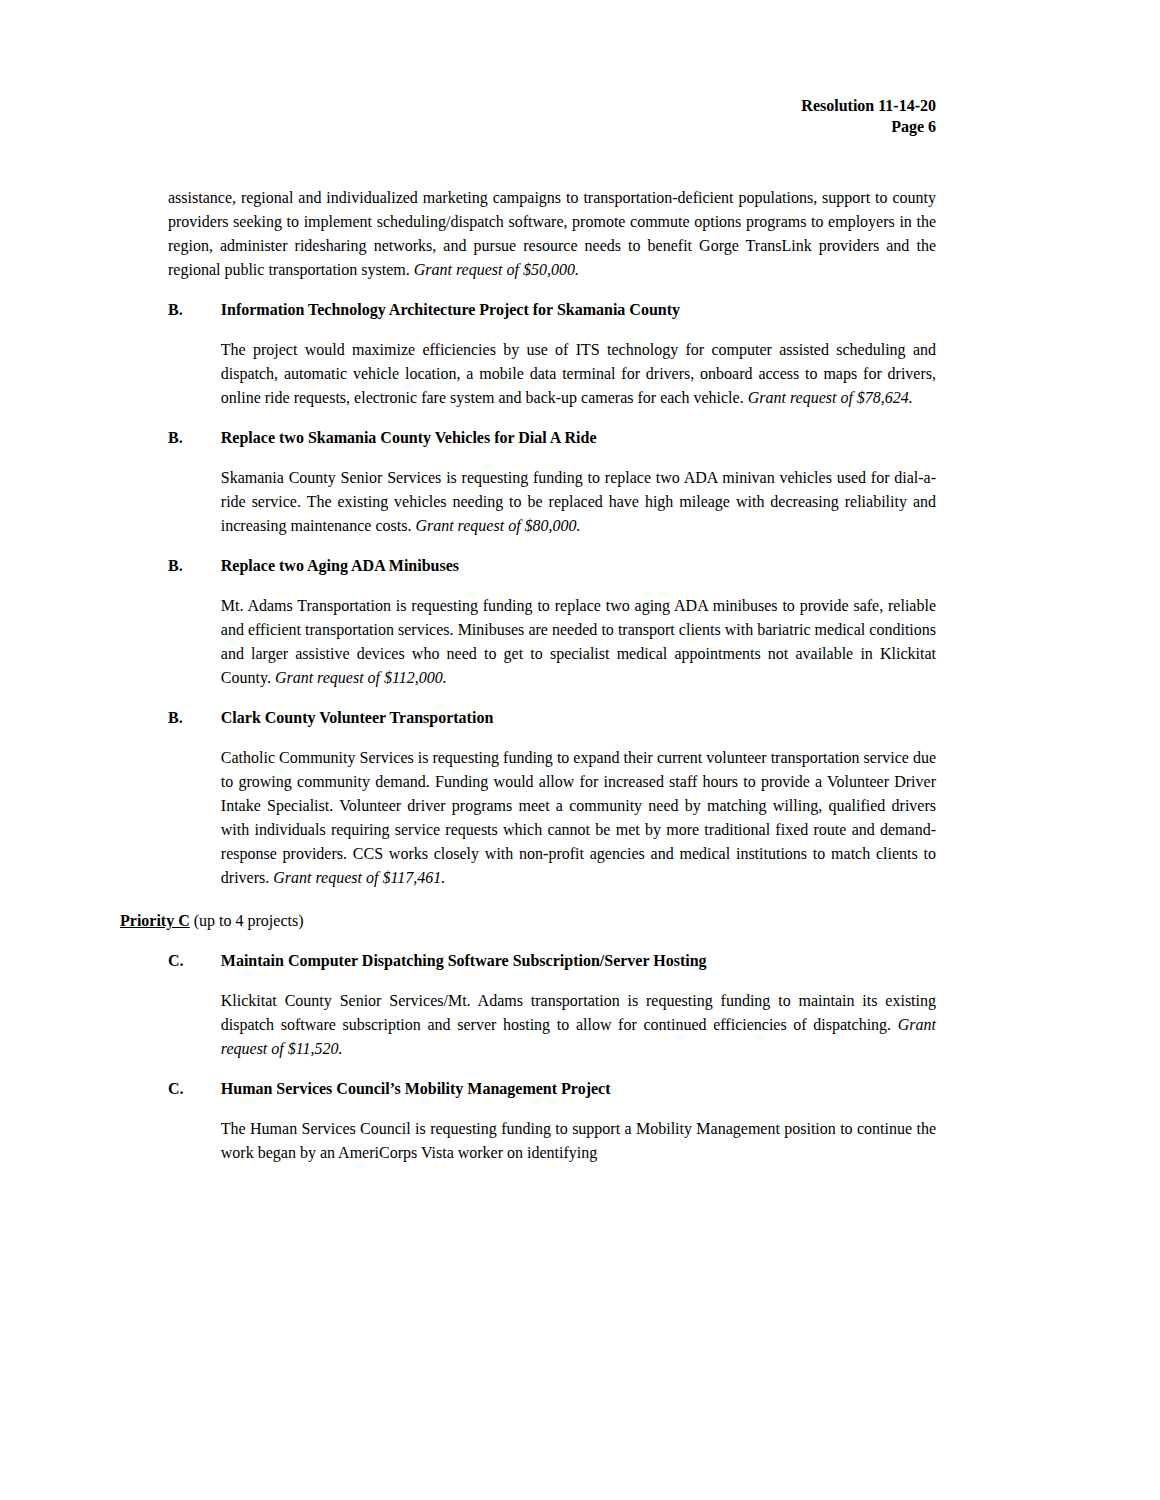Resolution 11-14-20
Page 6
assistance, regional and individualized marketing campaigns to transportation-deficient populations, support to county providers seeking to implement scheduling/dispatch software, promote commute options programs to employers in the region, administer ridesharing networks, and pursue resource needs to benefit Gorge TransLink providers and the regional public transportation system. Grant request of $50,000.
B. Information Technology Architecture Project for Skamania County
The project would maximize efficiencies by use of ITS technology for computer assisted scheduling and dispatch, automatic vehicle location, a mobile data terminal for drivers, onboard access to maps for drivers, online ride requests, electronic fare system and back-up cameras for each vehicle. Grant request of $78,624.
B. Replace two Skamania County Vehicles for Dial A Ride
Skamania County Senior Services is requesting funding to replace two ADA minivan vehicles used for dial-a-ride service. The existing vehicles needing to be replaced have high mileage with decreasing reliability and increasing maintenance costs. Grant request of $80,000.
B. Replace two Aging ADA Minibuses
Mt. Adams Transportation is requesting funding to replace two aging ADA minibuses to provide safe, reliable and efficient transportation services. Minibuses are needed to transport clients with bariatric medical conditions and larger assistive devices who need to get to specialist medical appointments not available in Klickitat County. Grant request of $112,000.
B. Clark County Volunteer Transportation
Catholic Community Services is requesting funding to expand their current volunteer transportation service due to growing community demand. Funding would allow for increased staff hours to provide a Volunteer Driver Intake Specialist. Volunteer driver programs meet a community need by matching willing, qualified drivers with individuals requiring service requests which cannot be met by more traditional fixed route and demand-response providers. CCS works closely with non-profit agencies and medical institutions to match clients to drivers. Grant request of $117,461.
Priority C (up to 4 projects)
C. Maintain Computer Dispatching Software Subscription/Server Hosting
Klickitat County Senior Services/Mt. Adams transportation is requesting funding to maintain its existing dispatch software subscription and server hosting to allow for continued efficiencies of dispatching. Grant request of $11,520.
C. Human Services Council’s Mobility Management Project
The Human Services Council is requesting funding to support a Mobility Management position to continue the work began by an AmeriCorps Vista worker on identifying